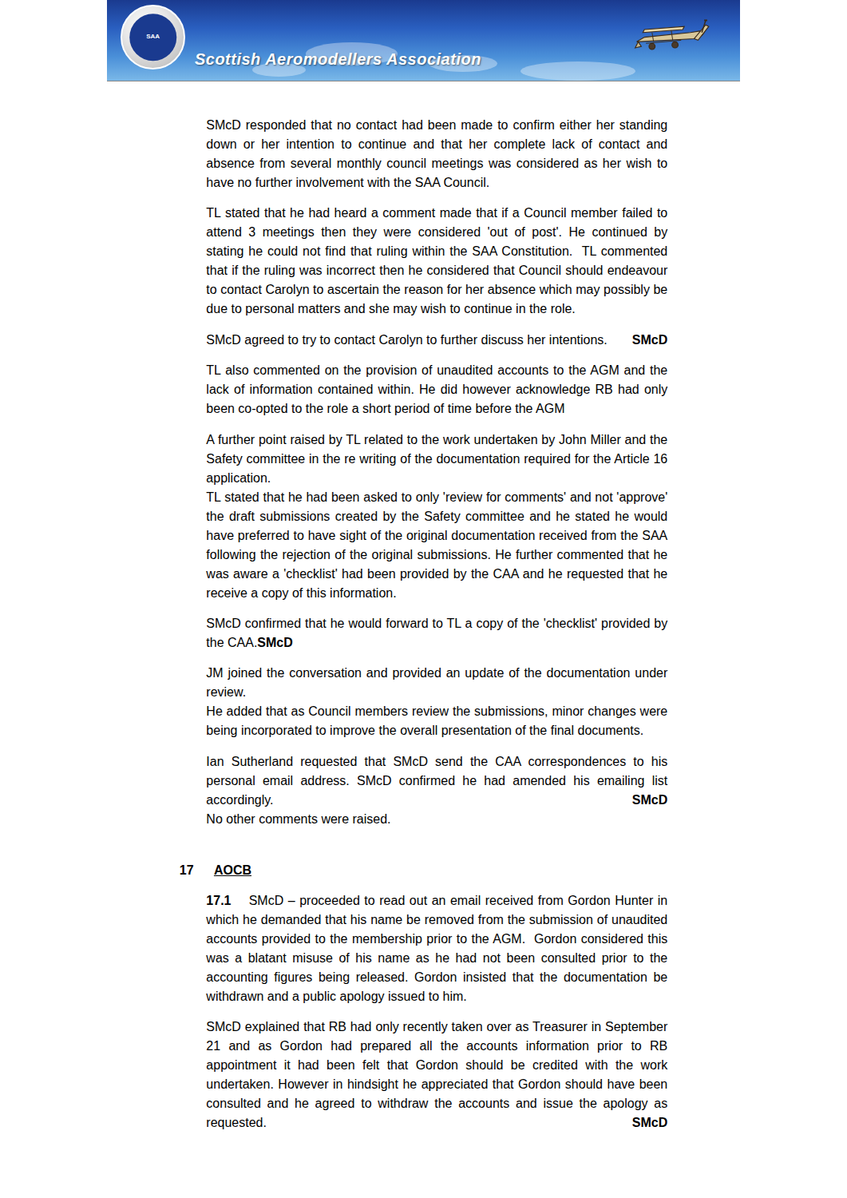SAA
Scottish Aeromodellers Association
SMcD responded that no contact had been made to confirm either her standing down or her intention to continue and that her complete lack of contact and absence from several monthly council meetings was considered as her wish to have no further involvement with the SAA Council.
TL stated that he had heard a comment made that if a Council member failed to attend 3 meetings then they were considered 'out of post'. He continued by stating he could not find that ruling within the SAA Constitution. TL commented that if the ruling was incorrect then he considered that Council should endeavour to contact Carolyn to ascertain the reason for her absence which may possibly be due to personal matters and she may wish to continue in the role.
SMcD agreed to try to contact Carolyn to further discuss her intentions.SMcD
TL also commented on the provision of unaudited accounts to the AGM and the lack of information contained within. He did however acknowledge RB had only been co-opted to the role a short period of time before the AGM
A further point raised by TL related to the work undertaken by John Miller and the Safety committee in the re writing of the documentation required for the Article 16 application.
TL stated that he had been asked to only 'review for comments' and not 'approve' the draft submissions created by the Safety committee and he stated he would have preferred to have sight of the original documentation received from the SAA following the rejection of the original submissions. He further commented that he was aware a 'checklist' had been provided by the CAA and he requested that he receive a copy of this information.
SMcD confirmed that he would forward to TL a copy of the 'checklist' provided by the CAA.SMcD
JM joined the conversation and provided an update of the documentation under review.
He added that as Council members review the submissions, minor changes were being incorporated to improve the overall presentation of the final documents.
Ian Sutherland requested that SMcD send the CAA correspondences to his personal email address. SMcD confirmed he had amended his emailing list accordingly.SMcD
No other comments were raised.
17
AOCB
17.1 SMcD – proceeded to read out an email received from Gordon Hunter in which he demanded that his name be removed from the submission of unaudited accounts provided to the membership prior to the AGM. Gordon considered this was a blatant misuse of his name as he had not been consulted prior to the accounting figures being released. Gordon insisted that the documentation be withdrawn and a public apology issued to him.
SMcD explained that RB had only recently taken over as Treasurer in September 21 and as Gordon had prepared all the accounts information prior to RB appointment it had been felt that Gordon should be credited with the work undertaken. However in hindsight he appreciated that Gordon should have been consulted and he agreed to withdraw the accounts and issue the apology as requested.SMcD